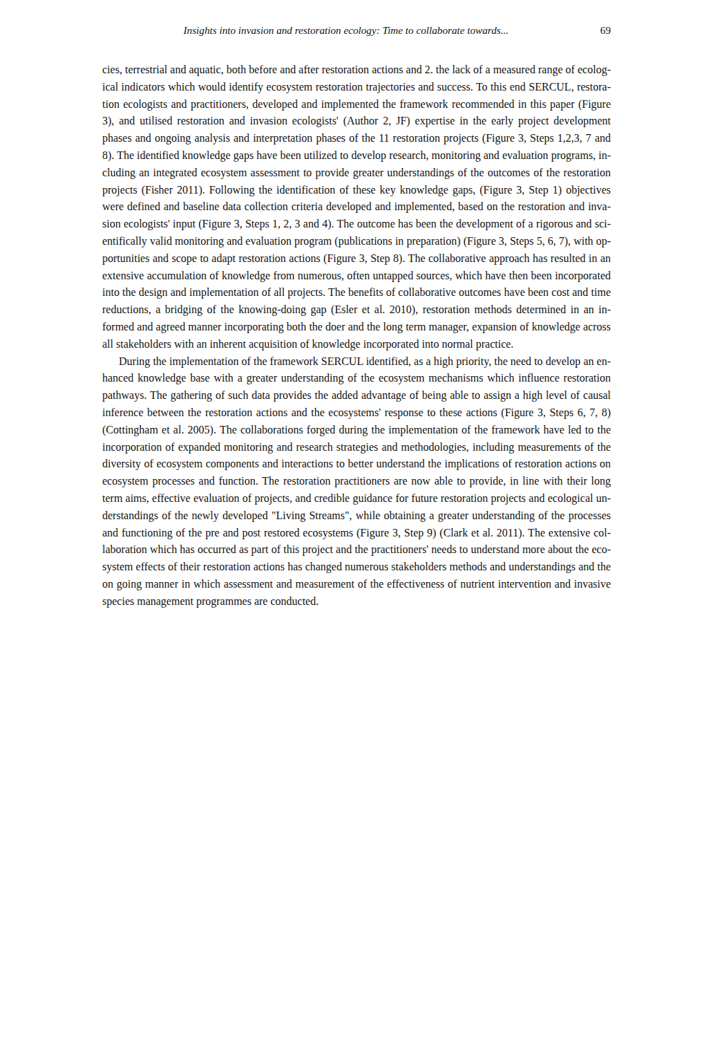Insights into invasion and restoration ecology: Time to collaborate towards... 69
cies, terrestrial and aquatic, both before and after restoration actions and 2. the lack of a measured range of ecological indicators which would identify ecosystem restoration trajectories and success. To this end SERCUL, restoration ecologists and practitioners, developed and implemented the framework recommended in this paper (Figure 3), and utilised restoration and invasion ecologists' (Author 2, JF) expertise in the early project development phases and ongoing analysis and interpretation phases of the 11 restoration projects (Figure 3, Steps 1,2,3, 7 and 8). The identified knowledge gaps have been utilized to develop research, monitoring and evaluation programs, including an integrated ecosystem assessment to provide greater understandings of the outcomes of the restoration projects (Fisher 2011). Following the identification of these key knowledge gaps, (Figure 3, Step 1) objectives were defined and baseline data collection criteria developed and implemented, based on the restoration and invasion ecologists' input (Figure 3, Steps 1, 2, 3 and 4). The outcome has been the development of a rigorous and scientifically valid monitoring and evaluation program (publications in preparation) (Figure 3, Steps 5, 6, 7), with opportunities and scope to adapt restoration actions (Figure 3, Step 8). The collaborative approach has resulted in an extensive accumulation of knowledge from numerous, often untapped sources, which have then been incorporated into the design and implementation of all projects. The benefits of collaborative outcomes have been cost and time reductions, a bridging of the knowing-doing gap (Esler et al. 2010), restoration methods determined in an informed and agreed manner incorporating both the doer and the long term manager, expansion of knowledge across all stakeholders with an inherent acquisition of knowledge incorporated into normal practice.
During the implementation of the framework SERCUL identified, as a high priority, the need to develop an enhanced knowledge base with a greater understanding of the ecosystem mechanisms which influence restoration pathways. The gathering of such data provides the added advantage of being able to assign a high level of causal inference between the restoration actions and the ecosystems' response to these actions (Figure 3, Steps 6, 7, 8) (Cottingham et al. 2005). The collaborations forged during the implementation of the framework have led to the incorporation of expanded monitoring and research strategies and methodologies, including measurements of the diversity of ecosystem components and interactions to better understand the implications of restoration actions on ecosystem processes and function. The restoration practitioners are now able to provide, in line with their long term aims, effective evaluation of projects, and credible guidance for future restoration projects and ecological understandings of the newly developed "Living Streams", while obtaining a greater understanding of the processes and functioning of the pre and post restored ecosystems (Figure 3, Step 9) (Clark et al. 2011). The extensive collaboration which has occurred as part of this project and the practitioners' needs to understand more about the ecosystem effects of their restoration actions has changed numerous stakeholders methods and understandings and the on going manner in which assessment and measurement of the effectiveness of nutrient intervention and invasive species management programmes are conducted.